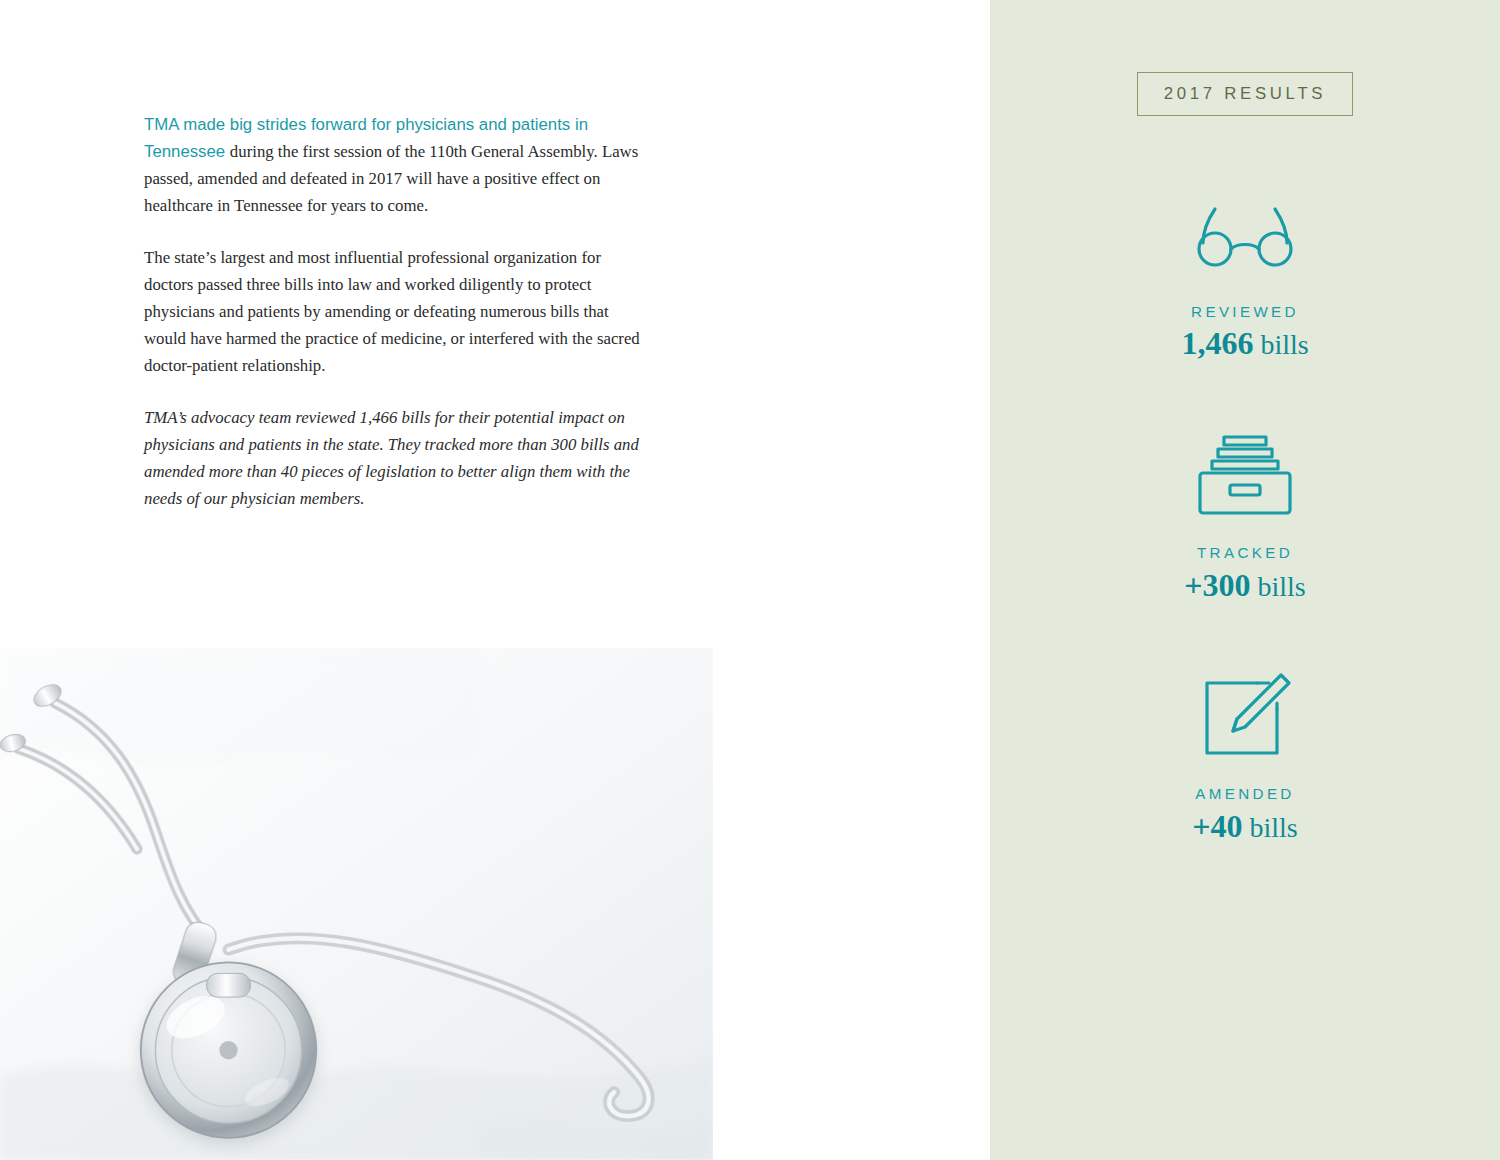TMA made big strides forward for physicians and patients in Tennessee during the first session of the 110th General Assembly. Laws passed, amended and defeated in 2017 will have a positive effect on healthcare in Tennessee for years to come.
The state’s largest and most influential professional organization for doctors passed three bills into law and worked diligently to protect physicians and patients by amending or defeating numerous bills that would have harmed the practice of medicine, or interfered with the sacred doctor-patient relationship.
TMA’s advocacy team reviewed 1,466 bills for their potential impact on physicians and patients in the state. They tracked more than 300 bills and amended more than 40 pieces of legislation to better align them with the needs of our physician members.
2017 RESULTS
REVIEWED
1,466 bills
TRACKED
+300 bills
AMENDED
+40 bills